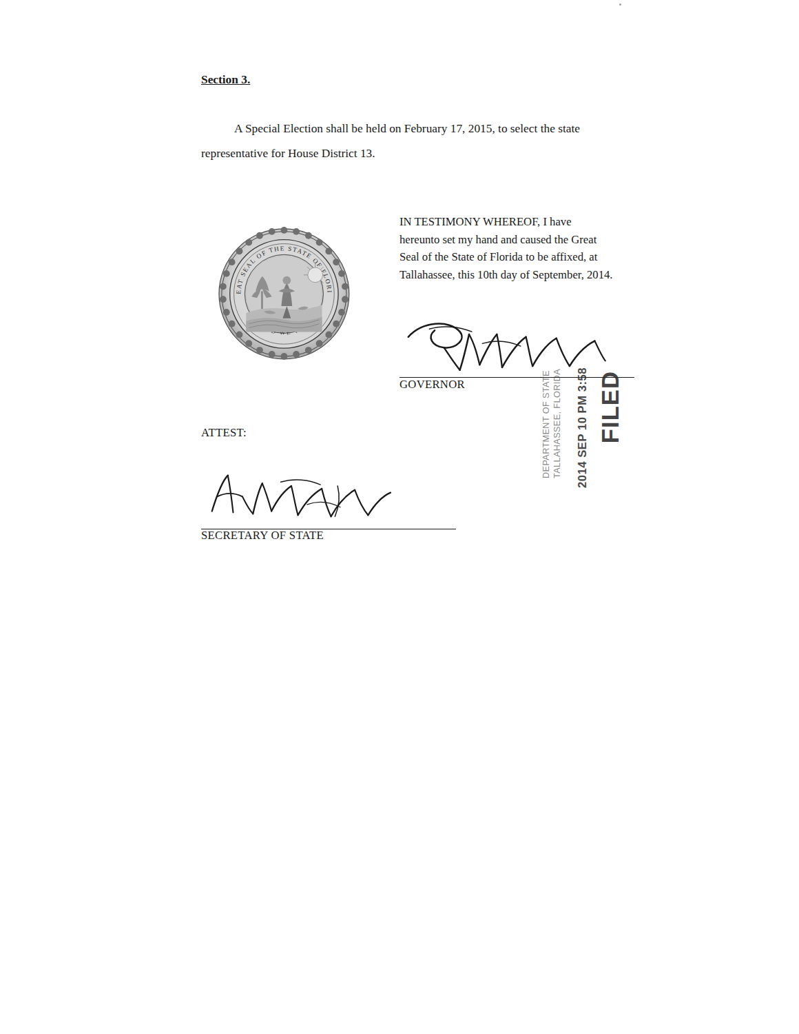Section 3.
A Special Election shall be held on February 17, 2015, to select the state representative for House District 13.
GREAT SEAL OF THE STATE OF FLORIDA IN GOD WE TRUST
IN TESTIMONY WHEREOF, I have
hereunto set my hand and caused the Great
Seal of the State of Florida to be affixed, at
Tallahassee, this 10th day of September, 2014.
GOVERNOR
ATTEST:
SECRETARY OF STATE
FILED
2014 SEP 10 PM 3:58
DEPARTMENT OF STATE TALLAHASSEE, FLORIDA